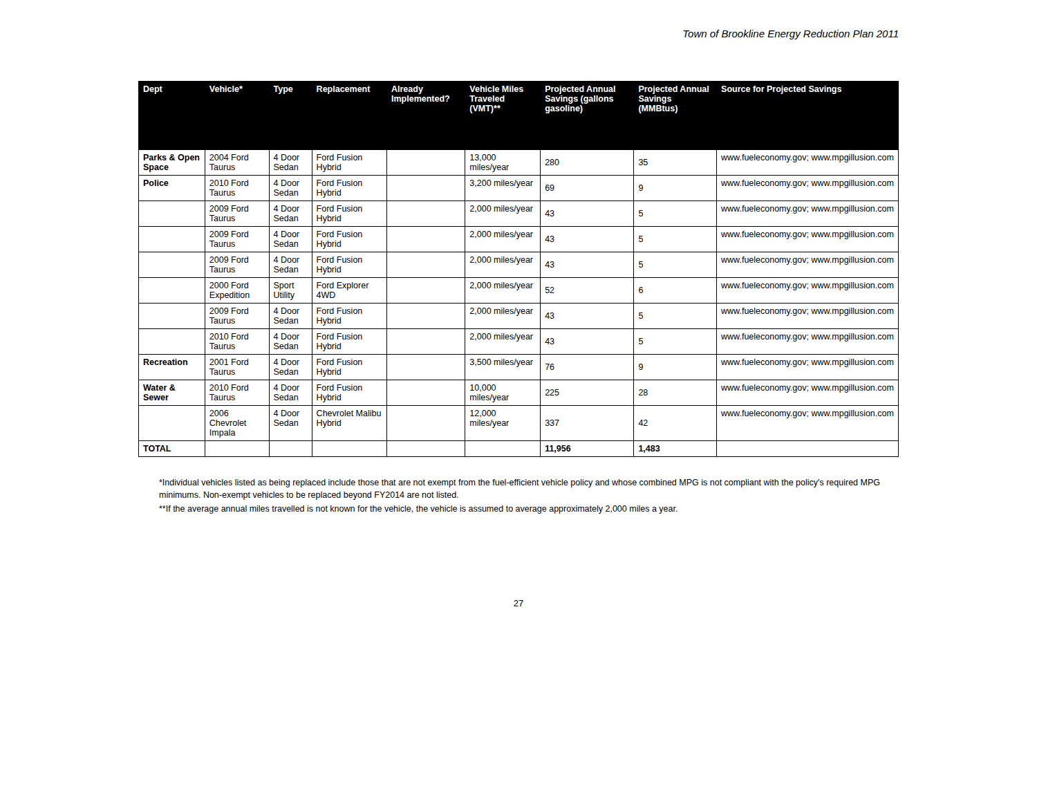Town of Brookline Energy Reduction Plan 2011
| Dept | Vehicle* | Type | Replacement | Already Implemented? | Vehicle Miles Traveled (VMT)** | Projected Annual Savings (gallons gasoline) | Projected Annual Savings (MMBtus) | Source for Projected Savings |
| --- | --- | --- | --- | --- | --- | --- | --- | --- |
| Parks & Open Space | 2004 Ford Taurus | 4 Door Sedan | Ford Fusion Hybrid | | 13,000 miles/year | 280 | 35 | www.fueleconomy.gov; www.mpgillusion.com |
| Police | 2010 Ford Taurus | 4 Door Sedan | Ford Fusion Hybrid | | 3,200 miles/year | 69 | 9 | www.fueleconomy.gov; www.mpgillusion.com |
| | 2009 Ford Taurus | 4 Door Sedan | Ford Fusion Hybrid | | 2,000 miles/year | 43 | 5 | www.fueleconomy.gov; www.mpgillusion.com |
| | 2009 Ford Taurus | 4 Door Sedan | Ford Fusion Hybrid | | 2,000 miles/year | 43 | 5 | www.fueleconomy.gov; www.mpgillusion.com |
| | 2009 Ford Taurus | 4 Door Sedan | Ford Fusion Hybrid | | 2,000 miles/year | 43 | 5 | www.fueleconomy.gov; www.mpgillusion.com |
| | 2000 Ford Expedition | Sport Utility | Ford Explorer 4WD | | 2,000 miles/year | 52 | 6 | www.fueleconomy.gov; www.mpgillusion.com |
| | 2009 Ford Taurus | 4 Door Sedan | Ford Fusion Hybrid | | 2,000 miles/year | 43 | 5 | www.fueleconomy.gov; www.mpgillusion.com |
| | 2010 Ford Taurus | 4 Door Sedan | Ford Fusion Hybrid | | 2,000 miles/year | 43 | 5 | www.fueleconomy.gov; www.mpgillusion.com |
| Recreation | 2001 Ford Taurus | 4 Door Sedan | Ford Fusion Hybrid | | 3,500 miles/year | 76 | 9 | www.fueleconomy.gov; www.mpgillusion.com |
| Water & Sewer | 2010 Ford Taurus | 4 Door Sedan | Ford Fusion Hybrid | | 10,000 miles/year | 225 | 28 | www.fueleconomy.gov; www.mpgillusion.com |
| | 2006 Chevrolet Impala | 4 Door Sedan | Chevrolet Malibu Hybrid | | 12,000 miles/year | 337 | 42 | www.fueleconomy.gov; www.mpgillusion.com |
| TOTAL | | | | | | 11,956 | 1,483 | |
*Individual vehicles listed as being replaced include those that are not exempt from the fuel-efficient vehicle policy and whose combined MPG is not compliant with the policy's required MPG minimums. Non-exempt vehicles to be replaced beyond FY2014 are not listed.
**If the average annual miles travelled is not known for the vehicle, the vehicle is assumed to average approximately 2,000 miles a year.
27